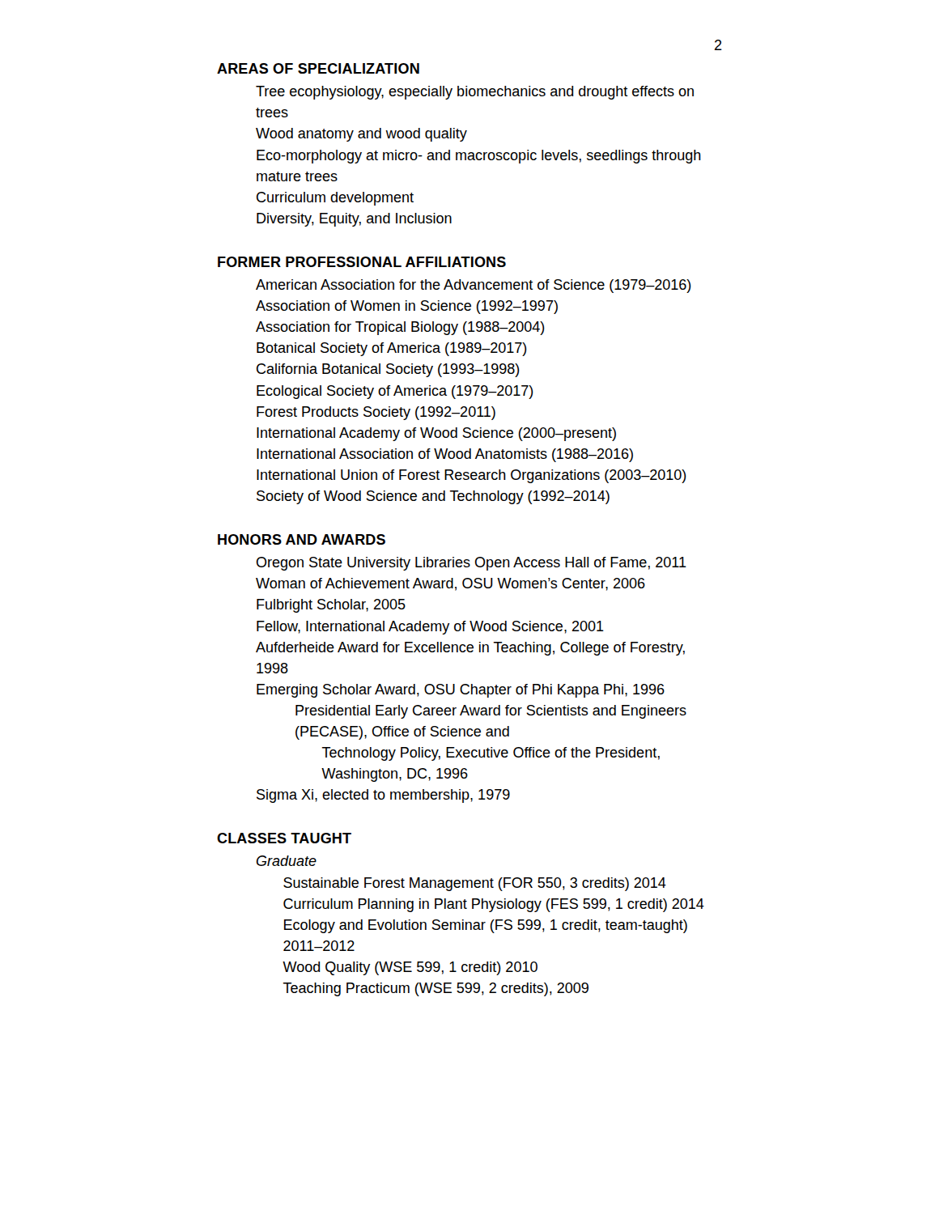2
AREAS OF SPECIALIZATION
Tree ecophysiology, especially biomechanics and drought effects on trees
Wood anatomy and wood quality
Eco-morphology at micro- and macroscopic levels, seedlings through mature trees
Curriculum development
Diversity, Equity, and Inclusion
FORMER PROFESSIONAL AFFILIATIONS
American Association for the Advancement of Science (1979–2016)
Association of Women in Science (1992–1997)
Association for Tropical Biology (1988–2004)
Botanical Society of America (1989–2017)
California Botanical Society (1993–1998)
Ecological Society of America (1979–2017)
Forest Products Society (1992–2011)
International Academy of Wood Science (2000–present)
International Association of Wood Anatomists (1988–2016)
International Union of Forest Research Organizations (2003–2010)
Society of Wood Science and Technology (1992–2014)
HONORS AND AWARDS
Oregon State University Libraries Open Access Hall of Fame, 2011
Woman of Achievement Award, OSU Women’s Center, 2006
Fulbright Scholar, 2005
Fellow, International Academy of Wood Science, 2001
Aufderheide Award for Excellence in Teaching, College of Forestry, 1998
Emerging Scholar Award, OSU Chapter of Phi Kappa Phi, 1996
Presidential Early Career Award for Scientists and Engineers (PECASE), Office of Science andTechnology Policy, Executive Office of the President, Washington, DC, 1996
Sigma Xi, elected to membership, 1979
CLASSES TAUGHT
Graduate
Sustainable Forest Management (FOR 550, 3 credits) 2014
Curriculum Planning in Plant Physiology (FES 599, 1 credit) 2014
Ecology and Evolution Seminar (FS 599, 1 credit, team-taught) 2011–2012
Wood Quality (WSE 599, 1 credit) 2010
Teaching Practicum (WSE 599, 2 credits), 2009